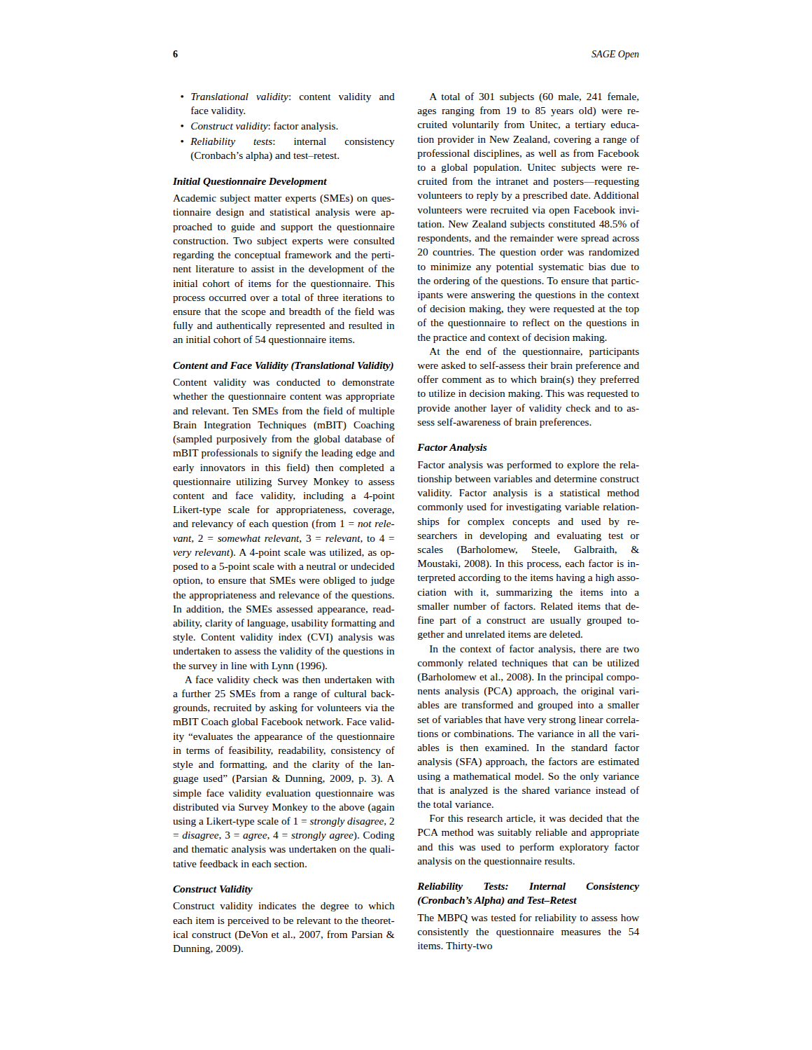6 SAGE Open
Translational validity: content validity and face validity.
Construct validity: factor analysis.
Reliability tests: internal consistency (Cronbach’s alpha) and test–retest.
Initial Questionnaire Development
Academic subject matter experts (SMEs) on questionnaire design and statistical analysis were approached to guide and support the questionnaire construction. Two subject experts were consulted regarding the conceptual framework and the pertinent literature to assist in the development of the initial cohort of items for the questionnaire. This process occurred over a total of three iterations to ensure that the scope and breadth of the field was fully and authentically represented and resulted in an initial cohort of 54 questionnaire items.
Content and Face Validity (Translational Validity)
Content validity was conducted to demonstrate whether the questionnaire content was appropriate and relevant. Ten SMEs from the field of multiple Brain Integration Techniques (mBIT) Coaching (sampled purposively from the global database of mBIT professionals to signify the leading edge and early innovators in this field) then completed a questionnaire utilizing Survey Monkey to assess content and face validity, including a 4-point Likert-type scale for appropriateness, coverage, and relevancy of each question (from 1 = not relevant, 2 = somewhat relevant, 3 = relevant, to 4 = very relevant). A 4-point scale was utilized, as opposed to a 5-point scale with a neutral or undecided option, to ensure that SMEs were obliged to judge the appropriateness and relevance of the questions. In addition, the SMEs assessed appearance, readability, clarity of language, usability formatting and style. Content validity index (CVI) analysis was undertaken to assess the validity of the questions in the survey in line with Lynn (1996).
A face validity check was then undertaken with a further 25 SMEs from a range of cultural backgrounds, recruited by asking for volunteers via the mBIT Coach global Facebook network. Face validity “evaluates the appearance of the questionnaire in terms of feasibility, readability, consistency of style and formatting, and the clarity of the language used” (Parsian & Dunning, 2009, p. 3). A simple face validity evaluation questionnaire was distributed via Survey Monkey to the above (again using a Likert-type scale of 1 = strongly disagree, 2 = disagree, 3 = agree, 4 = strongly agree). Coding and thematic analysis was undertaken on the qualitative feedback in each section.
Construct Validity
Construct validity indicates the degree to which each item is perceived to be relevant to the theoretical construct (DeVon et al., 2007, from Parsian & Dunning, 2009).
A total of 301 subjects (60 male, 241 female, ages ranging from 19 to 85 years old) were recruited voluntarily from Unitec, a tertiary education provider in New Zealand, covering a range of professional disciplines, as well as from Facebook to a global population. Unitec subjects were recruited from the intranet and posters—requesting volunteers to reply by a prescribed date. Additional volunteers were recruited via open Facebook invitation. New Zealand subjects constituted 48.5% of respondents, and the remainder were spread across 20 countries. The question order was randomized to minimize any potential systematic bias due to the ordering of the questions. To ensure that participants were answering the questions in the context of decision making, they were requested at the top of the questionnaire to reflect on the questions in the practice and context of decision making.
At the end of the questionnaire, participants were asked to self-assess their brain preference and offer comment as to which brain(s) they preferred to utilize in decision making. This was requested to provide another layer of validity check and to assess self-awareness of brain preferences.
Factor Analysis
Factor analysis was performed to explore the relationship between variables and determine construct validity. Factor analysis is a statistical method commonly used for investigating variable relationships for complex concepts and used by researchers in developing and evaluating test or scales (Barholomew, Steele, Galbraith, & Moustaki, 2008). In this process, each factor is interpreted according to the items having a high association with it, summarizing the items into a smaller number of factors. Related items that define part of a construct are usually grouped together and unrelated items are deleted.
In the context of factor analysis, there are two commonly related techniques that can be utilized (Barholomew et al., 2008). In the principal components analysis (PCA) approach, the original variables are transformed and grouped into a smaller set of variables that have very strong linear correlations or combinations. The variance in all the variables is then examined. In the standard factor analysis (SFA) approach, the factors are estimated using a mathematical model. So the only variance that is analyzed is the shared variance instead of the total variance.
For this research article, it was decided that the PCA method was suitably reliable and appropriate and this was used to perform exploratory factor analysis on the questionnaire results.
Reliability Tests: Internal Consistency (Cronbach’s Alpha) and Test–Retest
The MBPQ was tested for reliability to assess how consistently the questionnaire measures the 54 items. Thirty-two